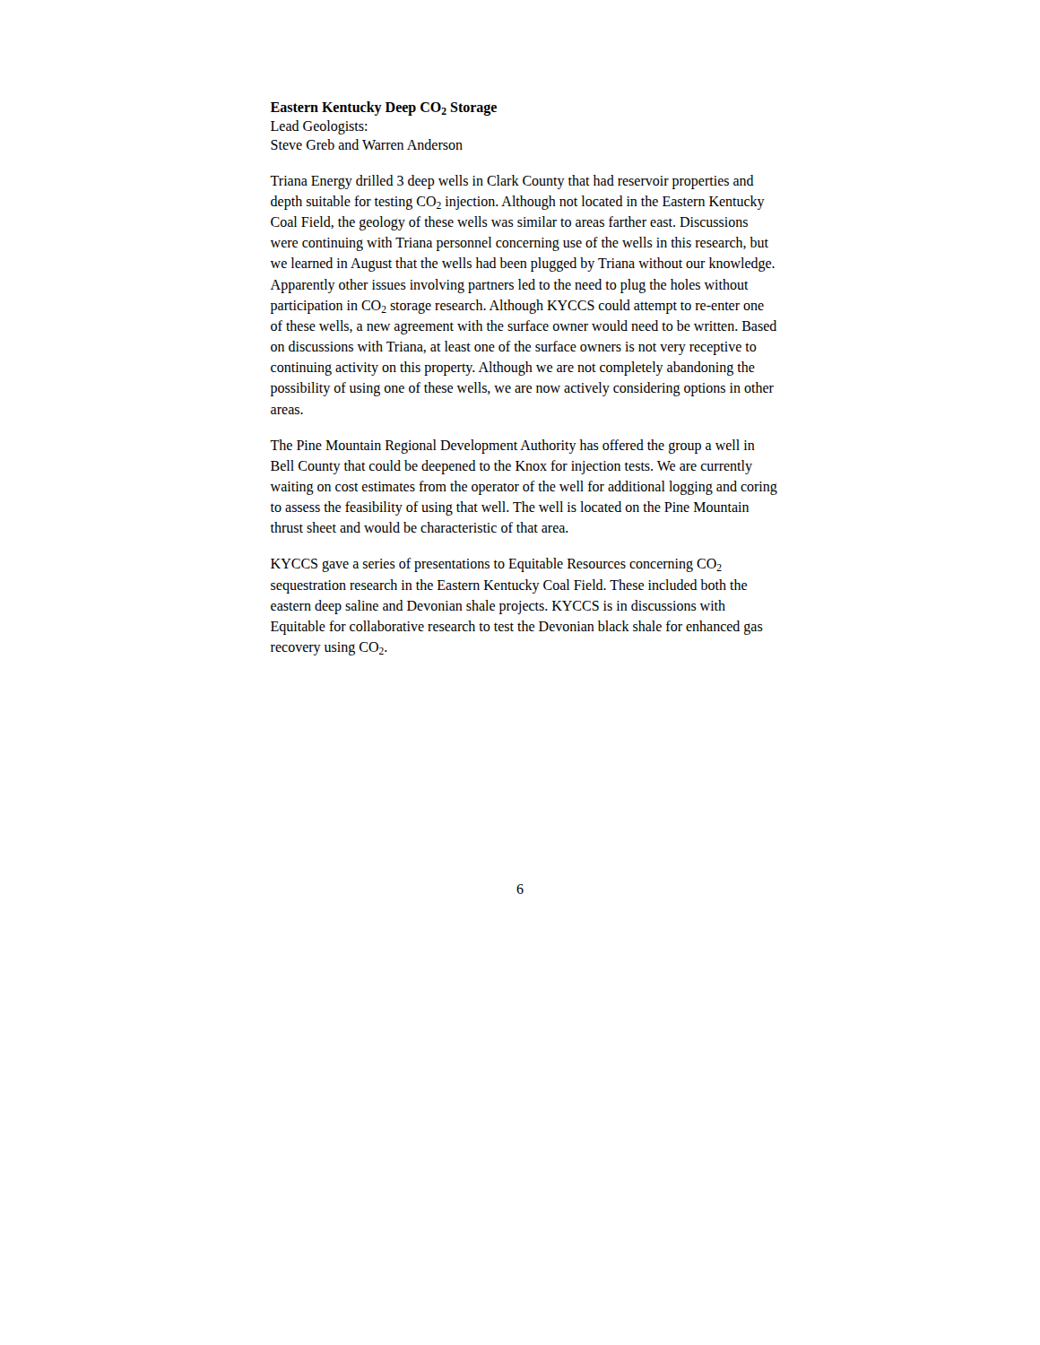Eastern Kentucky Deep CO2 Storage
Lead Geologists:
Steve Greb and Warren Anderson
Triana Energy drilled 3 deep wells in Clark County that had reservoir properties and depth suitable for testing CO2 injection. Although not located in the Eastern Kentucky Coal Field, the geology of these wells was similar to areas farther east. Discussions were continuing with Triana personnel concerning use of the wells in this research, but we learned in August that the wells had been plugged by Triana without our knowledge. Apparently other issues involving partners led to the need to plug the holes without participation in CO2 storage research. Although KYCCS could attempt to re-enter one of these wells, a new agreement with the surface owner would need to be written. Based on discussions with Triana, at least one of the surface owners is not very receptive to continuing activity on this property. Although we are not completely abandoning the possibility of using one of these wells, we are now actively considering options in other areas.
The Pine Mountain Regional Development Authority has offered the group a well in Bell County that could be deepened to the Knox for injection tests. We are currently waiting on cost estimates from the operator of the well for additional logging and coring to assess the feasibility of using that well. The well is located on the Pine Mountain thrust sheet and would be characteristic of that area.
KYCCS gave a series of presentations to Equitable Resources concerning CO2 sequestration research in the Eastern Kentucky Coal Field. These included both the eastern deep saline and Devonian shale projects. KYCCS is in discussions with Equitable for collaborative research to test the Devonian black shale for enhanced gas recovery using CO2.
6